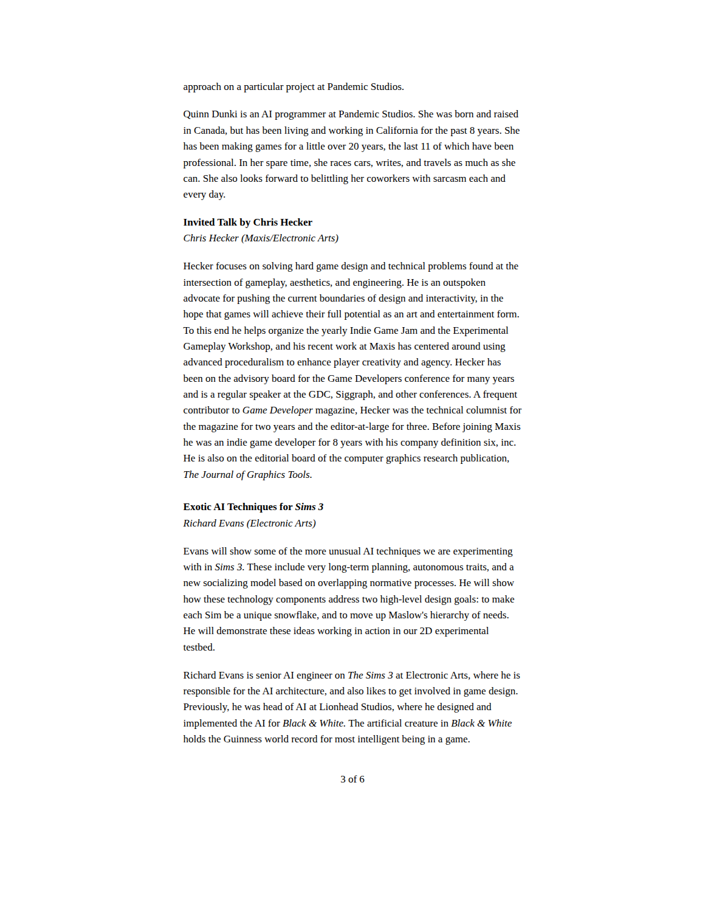approach on a particular project at Pandemic Studios.
Quinn Dunki is an AI programmer at Pandemic Studios. She was born and raised in Canada, but has been living and working in California for the past 8 years. She has been making games for a little over 20 years, the last 11 of which have been professional. In her spare time, she races cars, writes, and travels as much as she can. She also looks forward to belittling her coworkers with sarcasm each and every day.
Invited Talk by Chris Hecker
Chris Hecker (Maxis/Electronic Arts)
Hecker focuses on solving hard game design and technical problems found at the intersection of gameplay, aesthetics, and engineering. He is an outspoken advocate for pushing the current boundaries of design and interactivity, in the hope that games will achieve their full potential as an art and entertainment form. To this end he helps organize the yearly Indie Game Jam and the Experimental Gameplay Workshop, and his recent work at Maxis has centered around using advanced proceduralism to enhance player creativity and agency. Hecker has been on the advisory board for the Game Developers conference for many years and is a regular speaker at the GDC, Siggraph, and other conferences. A frequent contributor to Game Developer magazine, Hecker was the technical columnist for the magazine for two years and the editor-at-large for three. Before joining Maxis he was an indie game developer for 8 years with his company definition six, inc. He is also on the editorial board of the computer graphics research publication, The Journal of Graphics Tools.
Exotic AI Techniques for Sims 3
Richard Evans (Electronic Arts)
Evans will show some of the more unusual AI techniques we are experimenting with in Sims 3. These include very long-term planning, autonomous traits, and a new socializing model based on overlapping normative processes. He will show how these technology components address two high-level design goals: to make each Sim be a unique snowflake, and to move up Maslow's hierarchy of needs. He will demonstrate these ideas working in action in our 2D experimental testbed.
Richard Evans is senior AI engineer on The Sims 3 at Electronic Arts, where he is responsible for the AI architecture, and also likes to get involved in game design. Previously, he was head of AI at Lionhead Studios, where he designed and implemented the AI for Black & White. The artificial creature in Black & White holds the Guinness world record for most intelligent being in a game.
3 of 6